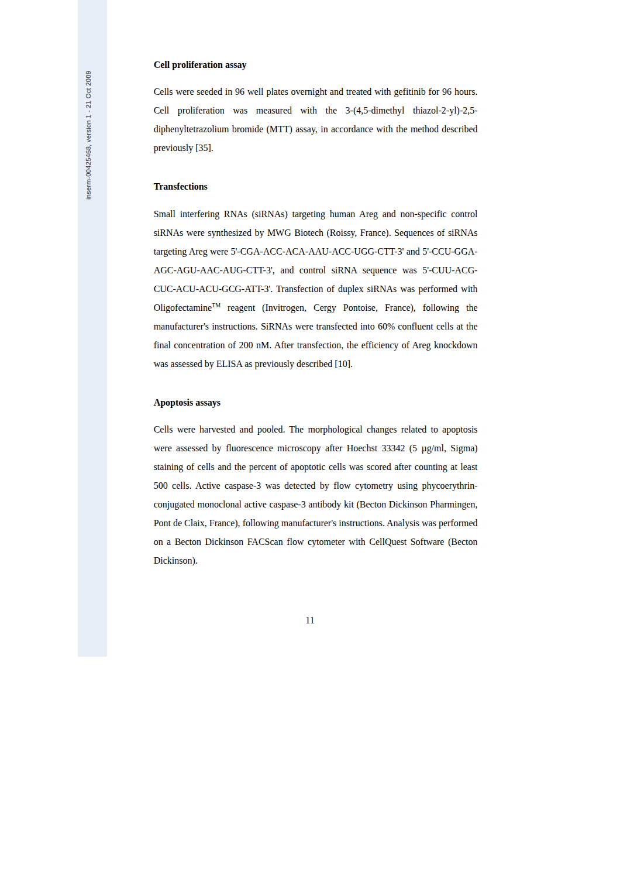inserm-00425468, version 1 - 21 Oct 2009
Cell proliferation assay
Cells were seeded in 96 well plates overnight and treated with gefitinib for 96 hours. Cell proliferation was measured with the 3-(4,5-dimethyl thiazol-2-yl)-2,5-diphenyltetrazolium bromide (MTT) assay, in accordance with the method described previously [35].
Transfections
Small interfering RNAs (siRNAs) targeting human Areg and non-specific control siRNAs were synthesized by MWG Biotech (Roissy, France). Sequences of siRNAs targeting Areg were 5'-CGA-ACC-ACA-AAU-ACC-UGG-CTT-3' and 5'-CCU-GGA-AGC-AGU-AAC-AUG-CTT-3', and control siRNA sequence was 5'-CUU-ACG-CUC-ACU-ACU-GCG-ATT-3'. Transfection of duplex siRNAs was performed with OligofectamineTM reagent (Invitrogen, Cergy Pontoise, France), following the manufacturer's instructions. SiRNAs were transfected into 60% confluent cells at the final concentration of 200 nM. After transfection, the efficiency of Areg knockdown was assessed by ELISA as previously described [10].
Apoptosis assays
Cells were harvested and pooled. The morphological changes related to apoptosis were assessed by fluorescence microscopy after Hoechst 33342 (5 µg/ml, Sigma) staining of cells and the percent of apoptotic cells was scored after counting at least 500 cells. Active caspase-3 was detected by flow cytometry using phycoerythrin-conjugated monoclonal active caspase-3 antibody kit (Becton Dickinson Pharmingen, Pont de Claix, France), following manufacturer's instructions. Analysis was performed on a Becton Dickinson FACScan flow cytometer with CellQuest Software (Becton Dickinson).
11